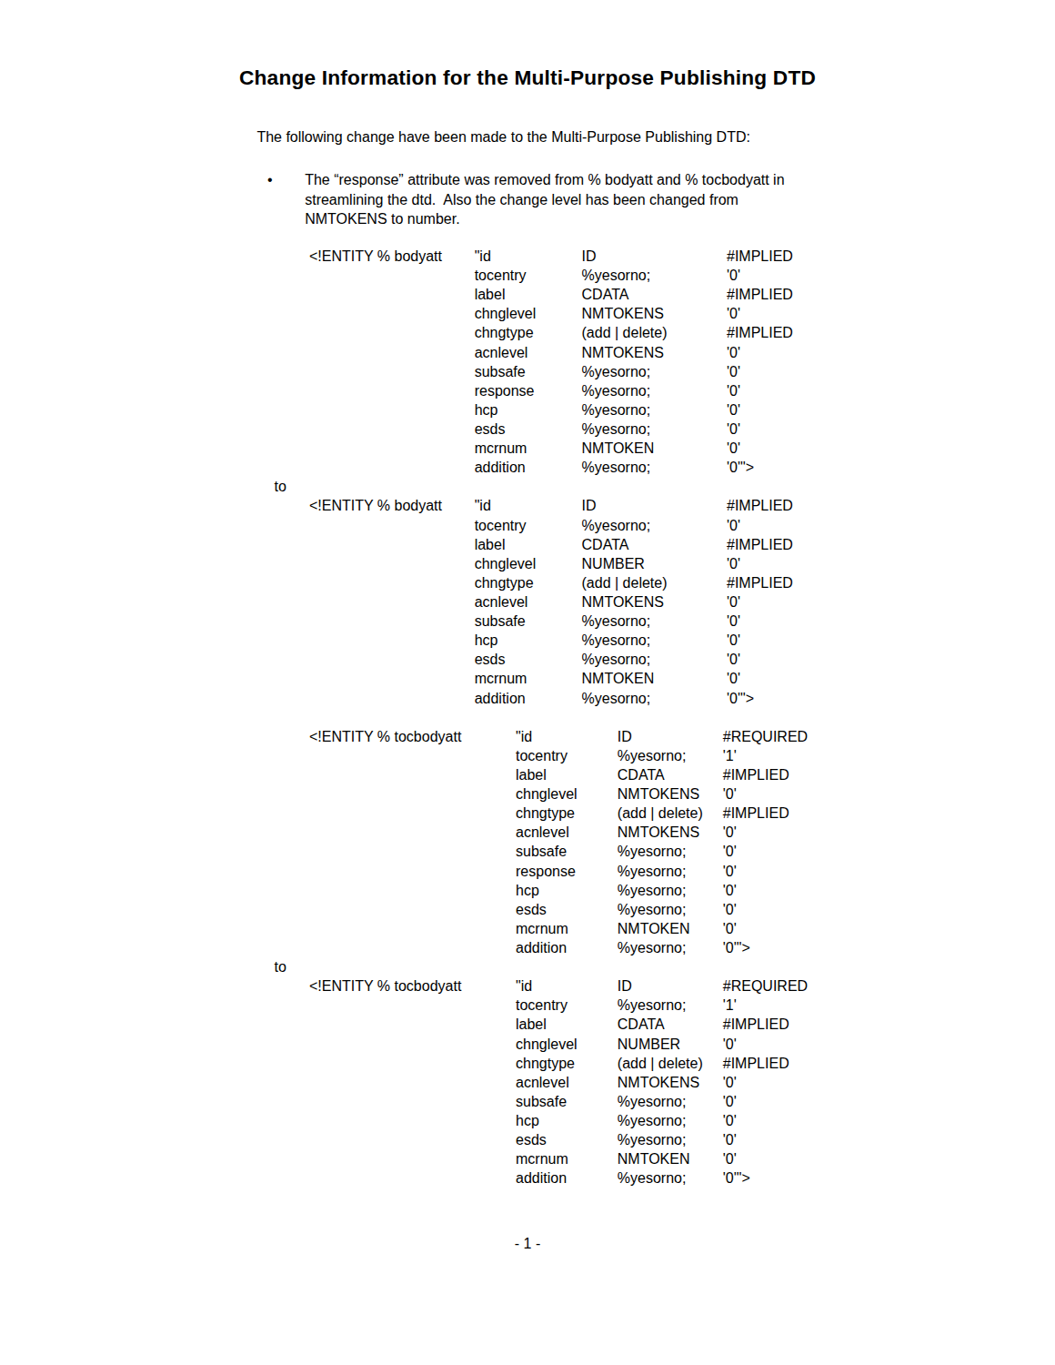Change Information for the Multi-Purpose Publishing DTD
The following change have been made to the Multi-Purpose Publishing DTD:
The “response” attribute was removed from % bodyatt and % tocbodyatt in streamlining the dtd. Also the change level has been changed from NMTOKENS to number.
| <!ENTITY % bodyatt | "id | ID | #IMPLIED |
| | tocentry | %yesorno; | '0' |
| | label | CDATA | #IMPLIED |
| | chnglevel | NMTOKENS | '0' |
| | chngtyp e | (add / delete) | #IMPLIED |
| | acnlevel | NMTOKENS | '0' |
| | subsafe | %yesorno; | '0' |
| | response | %yesorno; | '0' |
| | hcp | %yesorno; | '0' |
| | esds | %yesorno; | '0' |
| | mcrnum | NMTOKEN | '0' |
| | addition | %yesorno; | '0'"> |
to
| <!ENTITY % bodyatt | "id | ID | #IMPLIED |
| | tocentry | %yesorno; | '0' |
| | label | CDATA | #IMPLIED |
| | chnglevel | NUMBER | '0' |
| | chngtype | (add / delete) | #IMPLIED |
| | acnlevel | NMTOKENS | '0' |
| | subsafe | %yesorno; | '0' |
| | hcp | %yesorno; | '0' |
| | esds | %yesorno; | '0' |
| | mcrnum | NMTOKEN | '0' |
| | addition | %yesorno; | '0'"> |
| <!ENTITY % tocbodyatt | "id | ID | #REQUIRED |
| | tocentry | %yesorno; | '1' |
| | label | CDATA | #IMPLIED |
| | chnglevel | NMTOKENS | '0' |
| | chngtype | (add / delete) | #IMPLIED |
| | acnlevel | NMTOKENS | '0' |
| | subsafe | %yesorno; | '0' |
| | response | %yesorno; | '0' |
| | hcp | %yesorno; | '0' |
| | esds | %yesorno; | '0' |
| | mcrnum | NMTOKEN | '0' |
| | addition | %yesorno; | '0'"> |
to
| <!ENTITY % tocbodyatt | "id | ID | #REQUIRED |
| | tocentry | %yesorno; | '1' |
| | label | CDATA | #IMPLIED |
| | chnglevel | NUMBER | '0' |
| | chngtype | (add / delete) | #IMPLIED |
| | acnlevel | NMTOKENS | '0' |
| | subsafe | %yesorno; | '0' |
| | hcp | %yesorno; | '0' |
| | esds | %yesorno; | '0' |
| | mcrnum | NMTOKEN | '0' |
| | addition | %yesorno; | '0'"> |
- 1 -